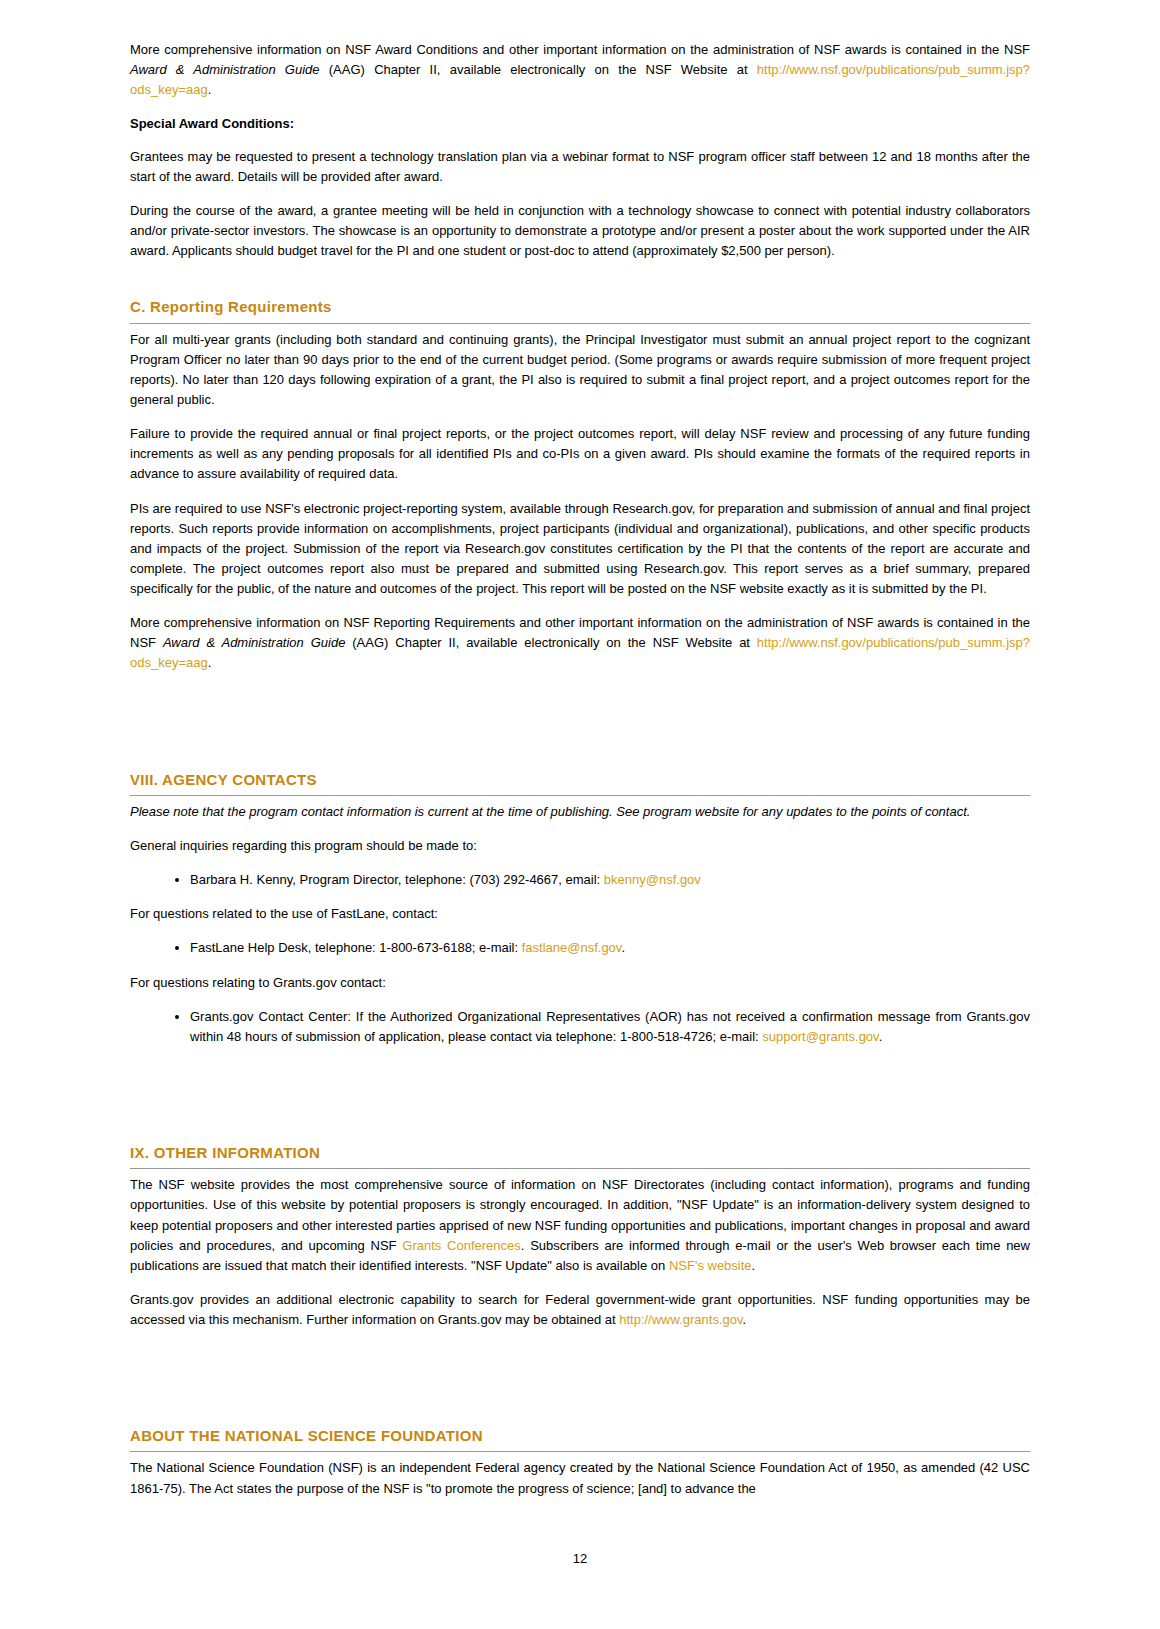More comprehensive information on NSF Award Conditions and other important information on the administration of NSF awards is contained in the NSF Award & Administration Guide (AAG) Chapter II, available electronically on the NSF Website at http://www.nsf.gov/publications/pub_summ.jsp?ods_key=aag.
Special Award Conditions:
Grantees may be requested to present a technology translation plan via a webinar format to NSF program officer staff between 12 and 18 months after the start of the award. Details will be provided after award.
During the course of the award, a grantee meeting will be held in conjunction with a technology showcase to connect with potential industry collaborators and/or private-sector investors. The showcase is an opportunity to demonstrate a prototype and/or present a poster about the work supported under the AIR award. Applicants should budget travel for the PI and one student or post-doc to attend (approximately $2,500 per person).
C. Reporting Requirements
For all multi-year grants (including both standard and continuing grants), the Principal Investigator must submit an annual project report to the cognizant Program Officer no later than 90 days prior to the end of the current budget period. (Some programs or awards require submission of more frequent project reports). No later than 120 days following expiration of a grant, the PI also is required to submit a final project report, and a project outcomes report for the general public.
Failure to provide the required annual or final project reports, or the project outcomes report, will delay NSF review and processing of any future funding increments as well as any pending proposals for all identified PIs and co-PIs on a given award. PIs should examine the formats of the required reports in advance to assure availability of required data.
PIs are required to use NSF's electronic project-reporting system, available through Research.gov, for preparation and submission of annual and final project reports. Such reports provide information on accomplishments, project participants (individual and organizational), publications, and other specific products and impacts of the project. Submission of the report via Research.gov constitutes certification by the PI that the contents of the report are accurate and complete. The project outcomes report also must be prepared and submitted using Research.gov. This report serves as a brief summary, prepared specifically for the public, of the nature and outcomes of the project. This report will be posted on the NSF website exactly as it is submitted by the PI.
More comprehensive information on NSF Reporting Requirements and other important information on the administration of NSF awards is contained in the NSF Award & Administration Guide (AAG) Chapter II, available electronically on the NSF Website at http://www.nsf.gov/publications/pub_summ.jsp?ods_key=aag.
VIII. AGENCY CONTACTS
Please note that the program contact information is current at the time of publishing. See program website for any updates to the points of contact.
General inquiries regarding this program should be made to:
Barbara H. Kenny, Program Director, telephone: (703) 292-4667, email: bkenny@nsf.gov
For questions related to the use of FastLane, contact:
FastLane Help Desk, telephone: 1-800-673-6188; e-mail: fastlane@nsf.gov.
For questions relating to Grants.gov contact:
Grants.gov Contact Center: If the Authorized Organizational Representatives (AOR) has not received a confirmation message from Grants.gov within 48 hours of submission of application, please contact via telephone: 1-800-518-4726; e-mail: support@grants.gov.
IX. OTHER INFORMATION
The NSF website provides the most comprehensive source of information on NSF Directorates (including contact information), programs and funding opportunities. Use of this website by potential proposers is strongly encouraged. In addition, "NSF Update" is an information-delivery system designed to keep potential proposers and other interested parties apprised of new NSF funding opportunities and publications, important changes in proposal and award policies and procedures, and upcoming NSF Grants Conferences. Subscribers are informed through e-mail or the user's Web browser each time new publications are issued that match their identified interests. "NSF Update" also is available on NSF's website.
Grants.gov provides an additional electronic capability to search for Federal government-wide grant opportunities. NSF funding opportunities may be accessed via this mechanism. Further information on Grants.gov may be obtained at http://www.grants.gov.
ABOUT THE NATIONAL SCIENCE FOUNDATION
The National Science Foundation (NSF) is an independent Federal agency created by the National Science Foundation Act of 1950, as amended (42 USC 1861-75). The Act states the purpose of the NSF is "to promote the progress of science; [and] to advance the
12